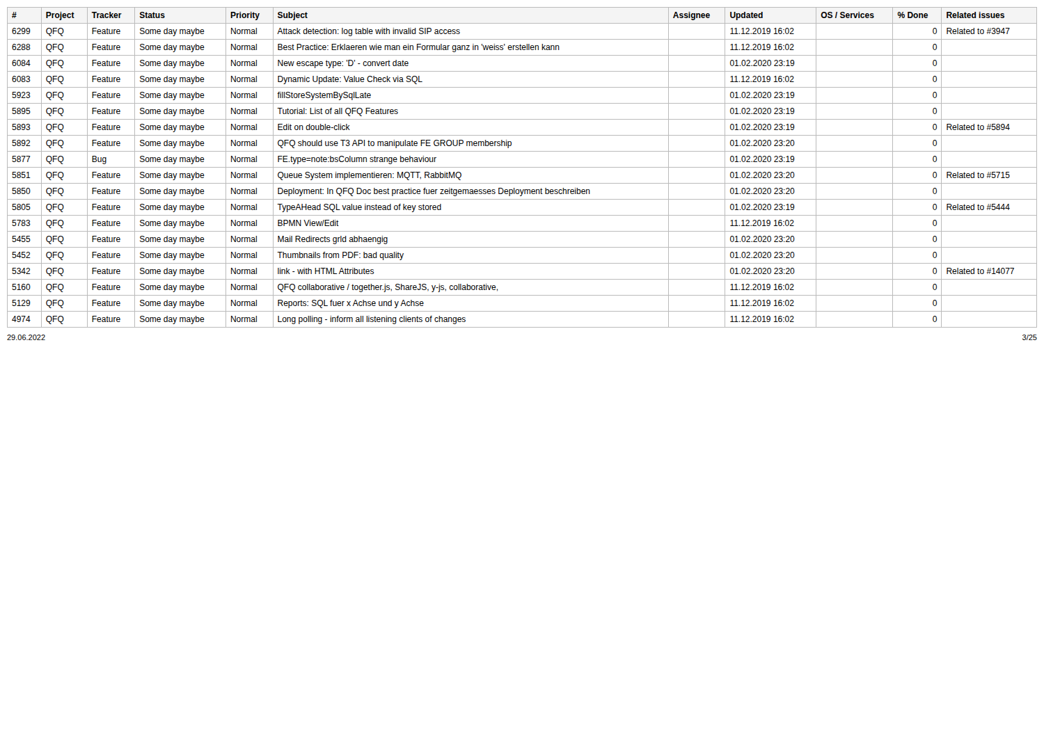| # | Project | Tracker | Status | Priority | Subject | Assignee | Updated | OS / Services | % Done | Related issues |
| --- | --- | --- | --- | --- | --- | --- | --- | --- | --- | --- |
| 6299 | QFQ | Feature | Some day maybe | Normal | Attack detection: log table with invalid SIP access | | 11.12.2019 16:02 | | 0 | Related to #3947 |
| 6288 | QFQ | Feature | Some day maybe | Normal | Best Practice: Erklaeren wie man ein Formular ganz in 'weiss' erstellen kann | | 11.12.2019 16:02 | | 0 | |
| 6084 | QFQ | Feature | Some day maybe | Normal | New escape type: 'D' - convert date | | 01.02.2020 23:19 | | 0 | |
| 6083 | QFQ | Feature | Some day maybe | Normal | Dynamic Update: Value Check via SQL | | 11.12.2019 16:02 | | 0 | |
| 5923 | QFQ | Feature | Some day maybe | Normal | fillStoreSystemBySqlLate | | 01.02.2020 23:19 | | 0 | |
| 5895 | QFQ | Feature | Some day maybe | Normal | Tutorial: List of all QFQ Features | | 01.02.2020 23:19 | | 0 | |
| 5893 | QFQ | Feature | Some day maybe | Normal | Edit on double-click | | 01.02.2020 23:19 | | 0 | Related to #5894 |
| 5892 | QFQ | Feature | Some day maybe | Normal | QFQ should use T3 API to manipulate FE GROUP membership | | 01.02.2020 23:20 | | 0 | |
| 5877 | QFQ | Bug | Some day maybe | Normal | FE.type=note:bsColumn strange behaviour | | 01.02.2020 23:19 | | 0 | |
| 5851 | QFQ | Feature | Some day maybe | Normal | Queue System implementieren: MQTT, RabbitMQ | | 01.02.2020 23:20 | | 0 | Related to #5715 |
| 5850 | QFQ | Feature | Some day maybe | Normal | Deployment: In QFQ Doc best practice fuer zeitgemaesses Deployment beschreiben | | 01.02.2020 23:20 | | 0 | |
| 5805 | QFQ | Feature | Some day maybe | Normal | TypeAHead SQL value instead of key stored | | 01.02.2020 23:19 | | 0 | Related to #5444 |
| 5783 | QFQ | Feature | Some day maybe | Normal | BPMN View/Edit | | 11.12.2019 16:02 | | 0 | |
| 5455 | QFQ | Feature | Some day maybe | Normal | Mail Redirects grld abhaengig | | 01.02.2020 23:20 | | 0 | |
| 5452 | QFQ | Feature | Some day maybe | Normal | Thumbnails from PDF: bad quality | | 01.02.2020 23:20 | | 0 | |
| 5342 | QFQ | Feature | Some day maybe | Normal | link - with HTML Attributes | | 01.02.2020 23:20 | | 0 | Related to #14077 |
| 5160 | QFQ | Feature | Some day maybe | Normal | QFQ collaborative / together.js, ShareJS, y-js, collaborative, | | 11.12.2019 16:02 | | 0 | |
| 5129 | QFQ | Feature | Some day maybe | Normal | Reports: SQL fuer x Achse und y Achse | | 11.12.2019 16:02 | | 0 | |
| 4974 | QFQ | Feature | Some day maybe | Normal | Long polling - inform all listening clients of changes | | 11.12.2019 16:02 | | 0 | |
29.06.2022
3/25